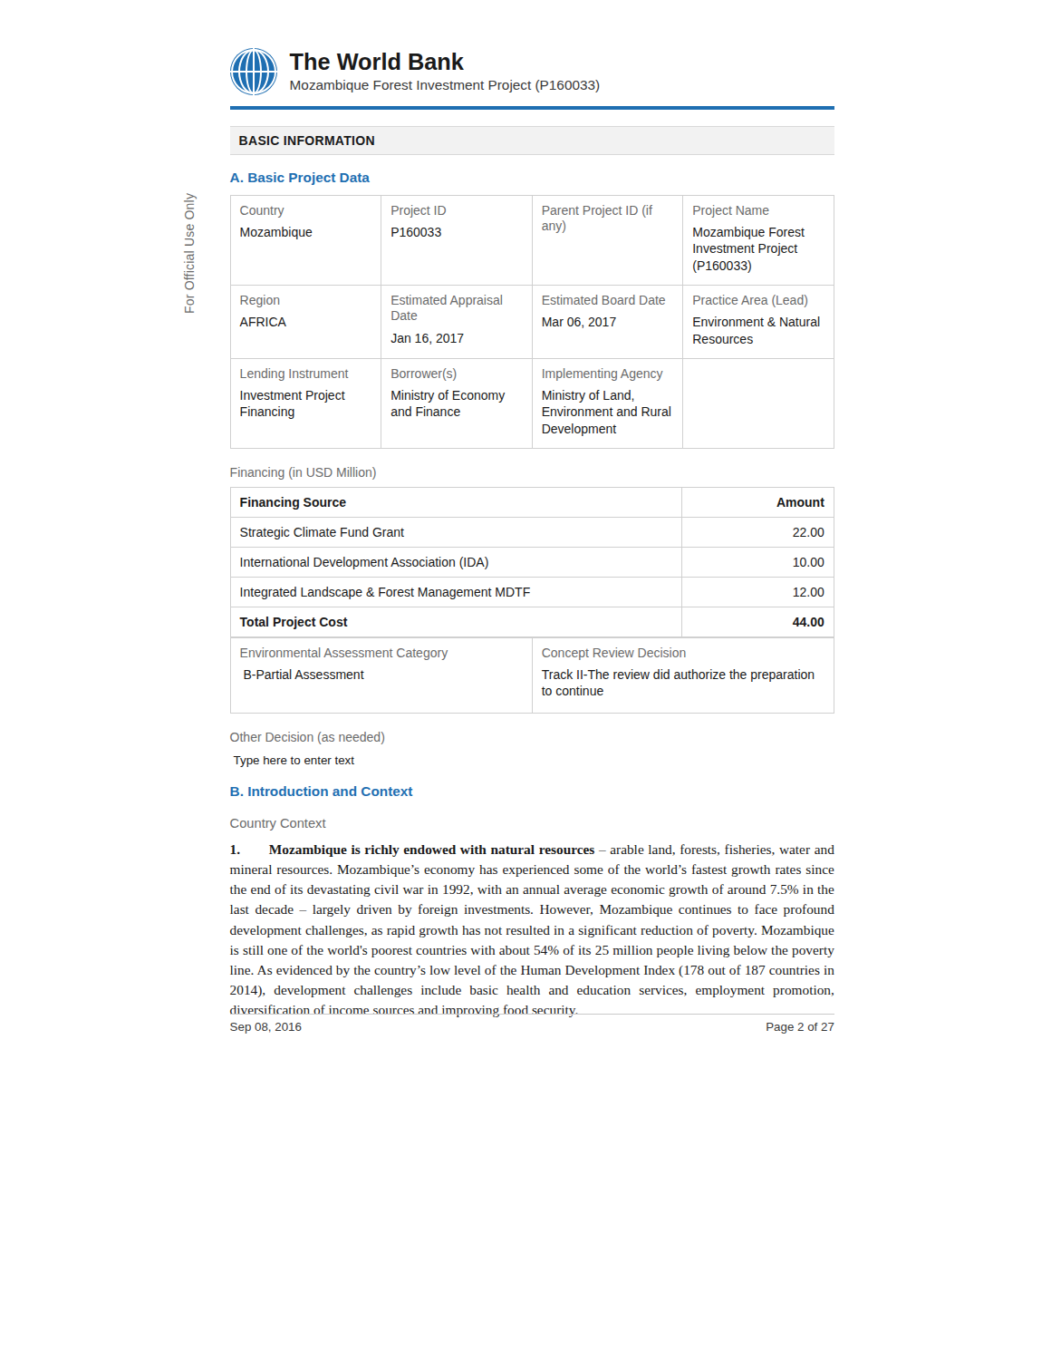For Official Use Only
The World Bank
Mozambique Forest Investment Project (P160033)
BASIC INFORMATION
A. Basic Project Data
| Country Mozambique | Project ID P160033 | Parent Project ID (if any) | Project Name Mozambique Forest Investment Project (P160033) |
| Region AFRICA | Estimated Appraisal Date Jan 16, 2017 | Estimated Board Date Mar 06, 2017 | Practice Area (Lead) Environment & Natural Resources |
| Lending Instrument Investment Project Financing | Borrower(s) Ministry of Economy and Finance | Implementing Agency Ministry of Land, Environment and Rural Development | |
Financing (in USD Million)
| Financing Source | Amount |
| --- | --- |
| Strategic Climate Fund Grant | 22.00 |
| International Development Association (IDA) | 10.00 |
| Integrated Landscape & Forest Management MDTF | 12.00 |
| Total Project Cost | 44.00 |
| Environmental Assessment Category B-Partial Assessment | Concept Review Decision Track II-The review did authorize the preparation to continue |
Other Decision (as needed)
Type here to enter text
B. Introduction and Context
Country Context
1. Mozambique is richly endowed with natural resources – arable land, forests, fisheries, water and mineral resources. Mozambique’s economy has experienced some of the world’s fastest growth rates since the end of its devastating civil war in 1992, with an annual average economic growth of around 7.5% in the last decade – largely driven by foreign investments. However, Mozambique continues to face profound development challenges, as rapid growth has not resulted in a significant reduction of poverty. Mozambique is still one of the world's poorest countries with about 54% of its 25 million people living below the poverty line. As evidenced by the country’s low level of the Human Development Index (178 out of 187 countries in 2014), development challenges include basic health and education services, employment promotion, diversification of income sources and improving food security.
Sep 08, 2016
Page 2 of 27